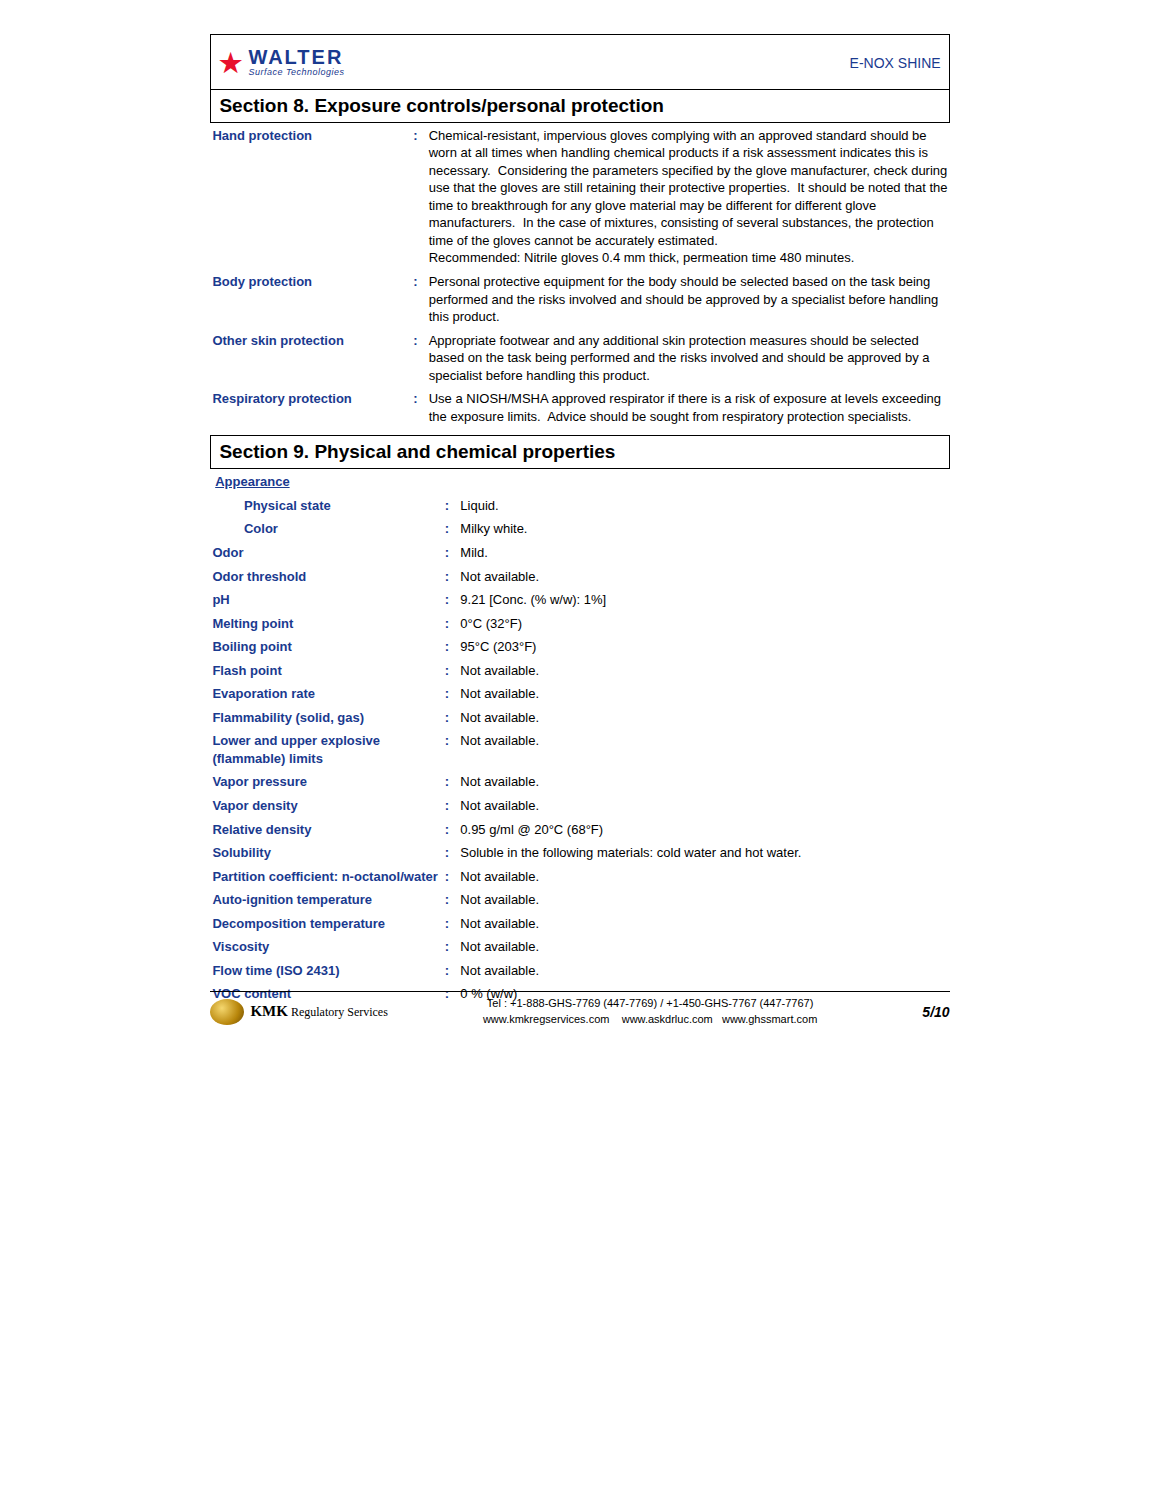★
WALTER
Surface Technologies
E-NOX SHINE
Section 8. Exposure controls/personal protection
| Hand protection | : | Chemical-resistant, impervious gloves complying with an approved standard should be worn at all times when handling chemical products if a risk assessment indicates this is necessary. Considering the parameters specified by the glove manufacturer, check during use that the gloves are still retaining their protective properties. It should be noted that the time to breakthrough for any glove material may be different for different glove manufacturers. In the case of mixtures, consisting of several substances, the protection time of the gloves cannot be accurately estimated. Recommended: Nitrile gloves 0.4 mm thick, permeation time 480 minutes. |
| Body protection | : | Personal protective equipment for the body should be selected based on the task being performed and the risks involved and should be approved by a specialist before handling this product. |
| Other skin protection | : | Appropriate footwear and any additional skin protection measures should be selected based on the task being performed and the risks involved and should be approved by a specialist before handling this product. |
| Respiratory protection | : | Use a NIOSH/MSHA approved respirator if there is a risk of exposure at levels exceeding the exposure limits. Advice should be sought from respiratory protection specialists. |
Section 9. Physical and chemical properties
| Appearance |
| Physical state | : | Liquid. |
| Color | : | Milky white. |
| Odor | : | Mild. |
| Odor threshold | : | Not available. |
| pH | : | 9.21 [Conc. (% w/w): 1%] |
| Melting point | : | 0°C (32°F) |
| Boiling point | : | 95°C (203°F) |
| Flash point | : | Not available. |
| Evaporation rate | : | Not available. |
| Flammability (solid, gas) | : | Not available. |
| Lower and upper explosive (flammable) limits | : | Not available. |
| Vapor pressure | : | Not available. |
| Vapor density | : | Not available. |
| Relative density | : | 0.95 g/ml @ 20°C (68°F) |
| Solubility | : | Soluble in the following materials: cold water and hot water. |
| Partition coefficient: n-octanol/water | : | Not available. |
| Auto-ignition temperature | : | Not available. |
| Decomposition temperature | : | Not available. |
| Viscosity | : | Not available. |
| Flow time (ISO 2431) | : | Not available. |
| VOC content | : | 0 % (w/w) |
KMK Regulatory Services
Tel : +1-888-GHS-7769 (447-7769) / +1-450-GHS-7767 (447-7767)
www.kmkregservices.com www.askdrluc.com www.ghssmart.com
5/10